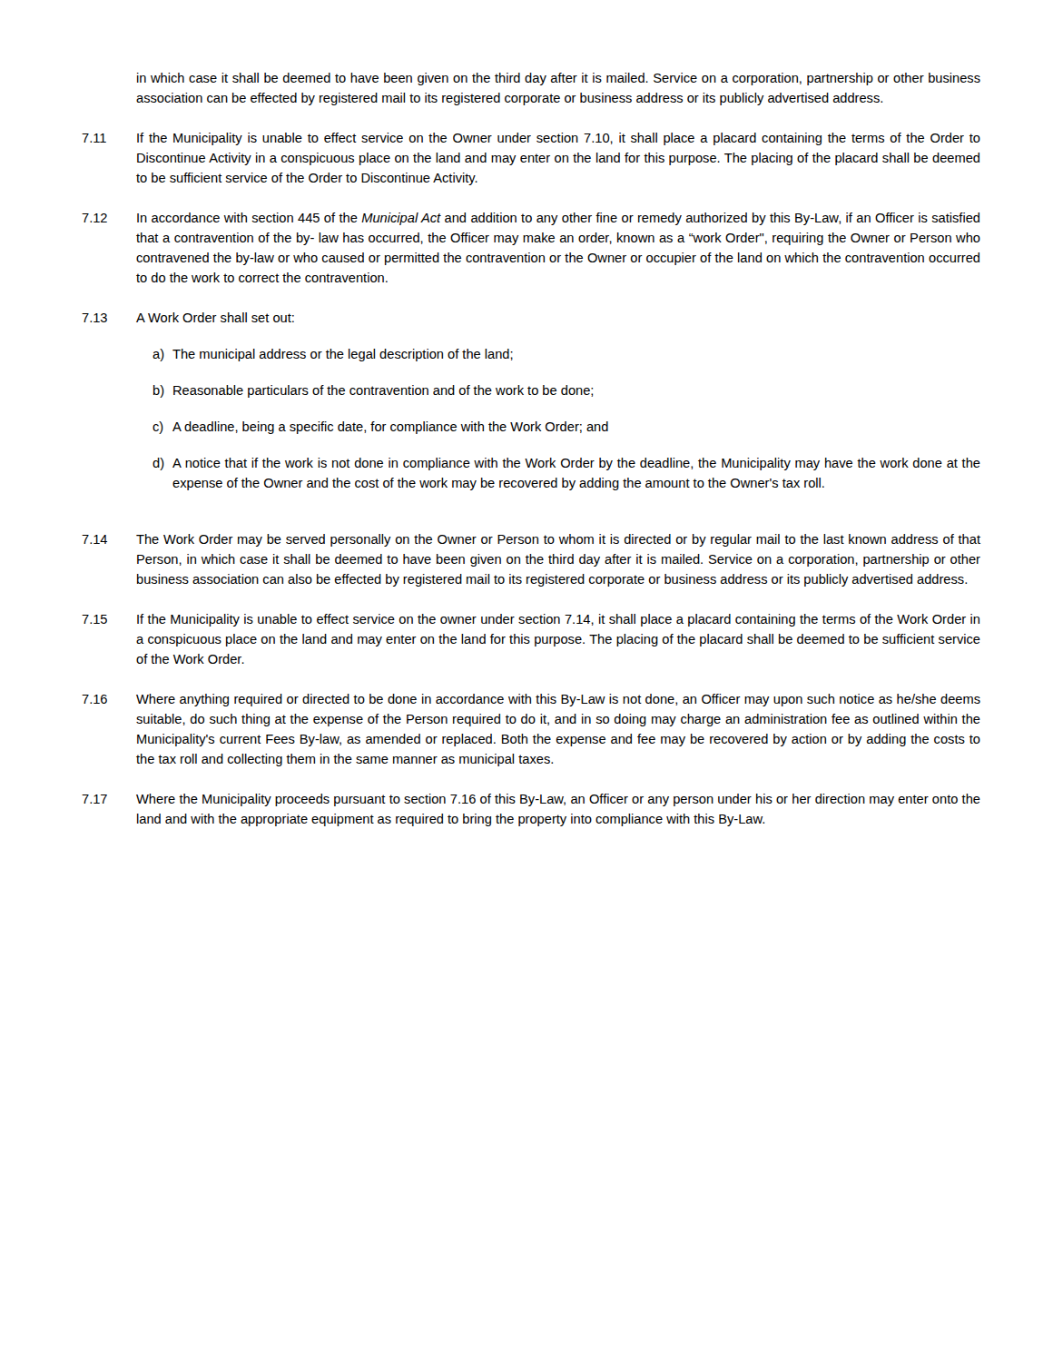in which case it shall be deemed to have been given on the third day after it is mailed. Service on a corporation, partnership or other business association can be effected by registered mail to its registered corporate or business address or its publicly advertised address.
7.11
If the Municipality is unable to effect service on the Owner under section 7.10, it shall place a placard containing the terms of the Order to Discontinue Activity in a conspicuous place on the land and may enter on the land for this purpose. The placing of the placard shall be deemed to be sufficient service of the Order to Discontinue Activity.
7.12
In accordance with section 445 of the Municipal Act and addition to any other fine or remedy authorized by this By-Law, if an Officer is satisfied that a contravention of the by- law has occurred, the Officer may make an order, known as a “work Order", requiring the Owner or Person who contravened the by-law or who caused or permitted the contravention or the Owner or occupier of the land on which the contravention occurred to do the work to correct the contravention.
7.13
A Work Order shall set out:
a)
The municipal address or the legal description of the land;
b)
Reasonable particulars of the contravention and of the work to be done;
c)
A deadline, being a specific date, for compliance with the Work Order; and
d)
A notice that if the work is not done in compliance with the Work Order by the deadline, the Municipality may have the work done at the expense of the Owner and the cost of the work may be recovered by adding the amount to the Owner's tax roll.
7.14
The Work Order may be served personally on the Owner or Person to whom it is directed or by regular mail to the last known address of that Person, in which case it shall be deemed to have been given on the third day after it is mailed. Service on a corporation, partnership or other business association can also be effected by registered mail to its registered corporate or business address or its publicly advertised address.
7.15
If the Municipality is unable to effect service on the owner under section 7.14, it shall place a placard containing the terms of the Work Order in a conspicuous place on the land and may enter on the land for this purpose. The placing of the placard shall be deemed to be sufficient service of the Work Order.
7.16
Where anything required or directed to be done in accordance with this By-Law is not done, an Officer may upon such notice as he/she deems suitable, do such thing at the expense of the Person required to do it, and in so doing may charge an administration fee as outlined within the Municipality's current Fees By-law, as amended or replaced. Both the expense and fee may be recovered by action or by adding the costs to the tax roll and collecting them in the same manner as municipal taxes.
7.17
Where the Municipality proceeds pursuant to section 7.16 of this By-Law, an Officer or any person under his or her direction may enter onto the land and with the appropriate equipment as required to bring the property into compliance with this By-Law.